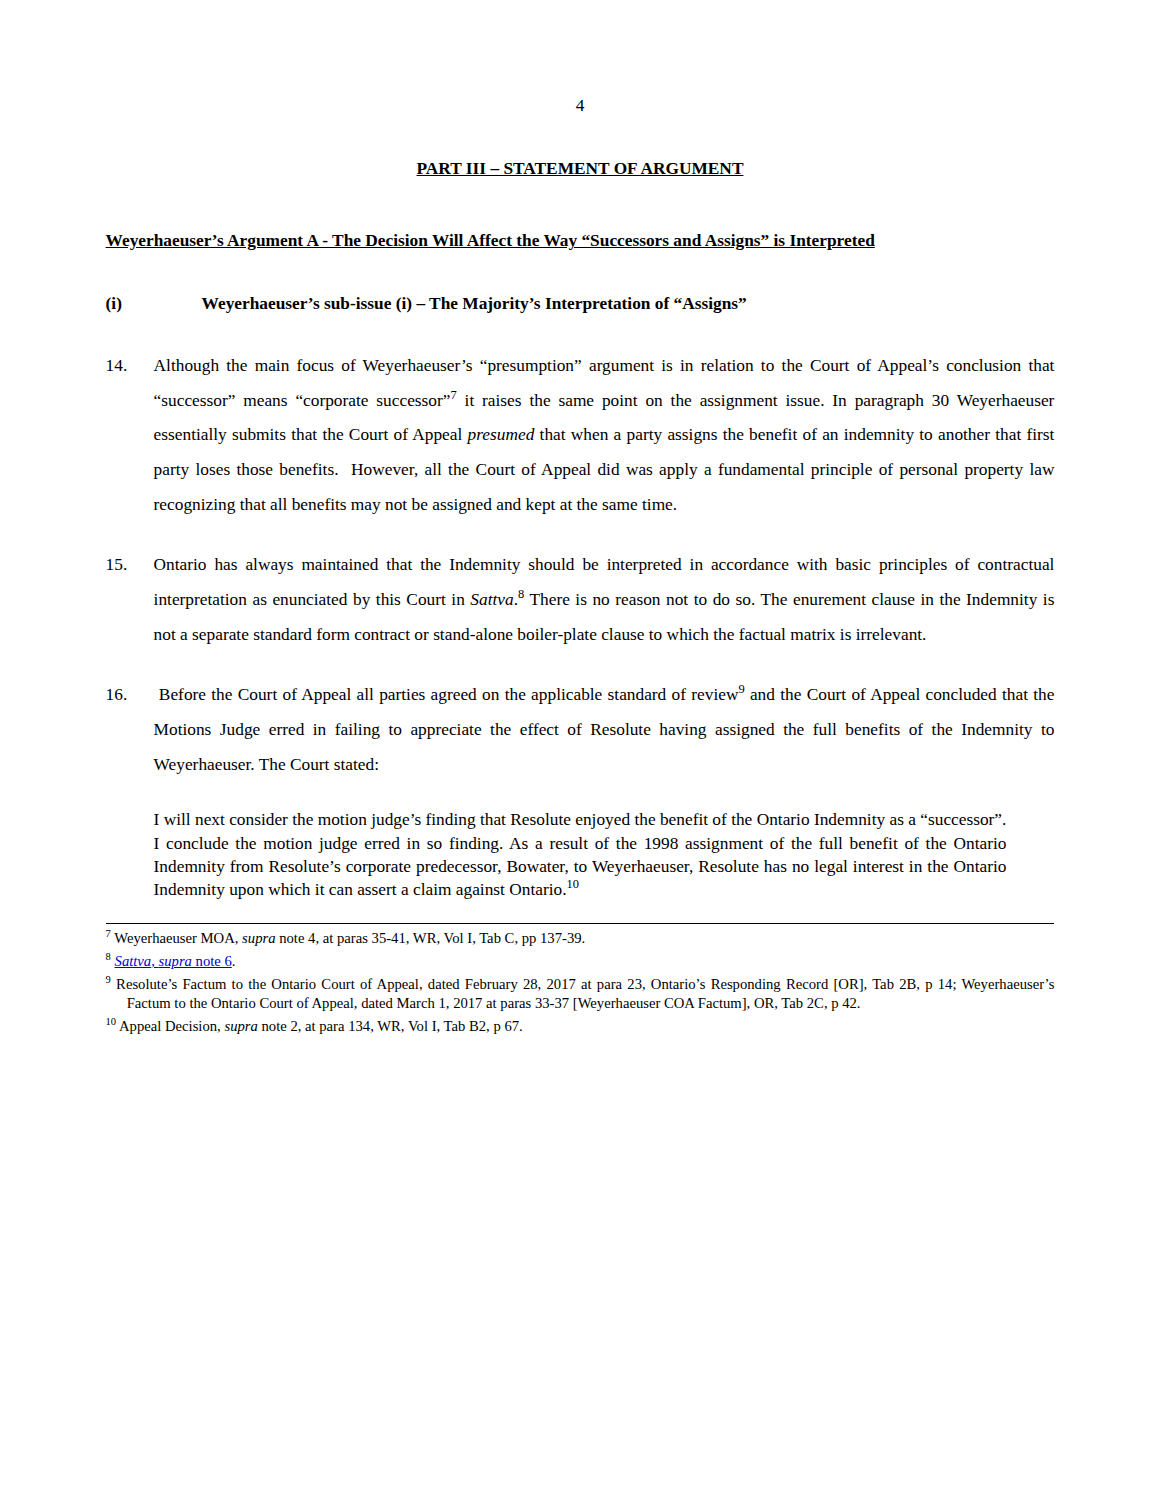4
PART III – STATEMENT OF ARGUMENT
Weyerhaeuser’s Argument A - The Decision Will Affect the Way “Successors and Assigns” is Interpreted
(i) Weyerhaeuser’s sub-issue (i) – The Majority’s Interpretation of “Assigns”
14. Although the main focus of Weyerhaeuser’s “presumption” argument is in relation to the Court of Appeal’s conclusion that “successor” means “corporate successor”7 it raises the same point on the assignment issue. In paragraph 30 Weyerhaeuser essentially submits that the Court of Appeal presumed that when a party assigns the benefit of an indemnity to another that first party loses those benefits. However, all the Court of Appeal did was apply a fundamental principle of personal property law recognizing that all benefits may not be assigned and kept at the same time.
15. Ontario has always maintained that the Indemnity should be interpreted in accordance with basic principles of contractual interpretation as enunciated by this Court in Sattva.8 There is no reason not to do so. The enurement clause in the Indemnity is not a separate standard form contract or stand-alone boiler-plate clause to which the factual matrix is irrelevant.
16. Before the Court of Appeal all parties agreed on the applicable standard of review9 and the Court of Appeal concluded that the Motions Judge erred in failing to appreciate the effect of Resolute having assigned the full benefits of the Indemnity to Weyerhaeuser. The Court stated:
I will next consider the motion judge’s finding that Resolute enjoyed the benefit of the Ontario Indemnity as a “successor”. I conclude the motion judge erred in so finding. As a result of the 1998 assignment of the full benefit of the Ontario Indemnity from Resolute’s corporate predecessor, Bowater, to Weyerhaeuser, Resolute has no legal interest in the Ontario Indemnity upon which it can assert a claim against Ontario.10
7 Weyerhaeuser MOA, supra note 4, at paras 35-41, WR, Vol I, Tab C, pp 137-39.
8 Sattva, supra note 6.
9 Resolute’s Factum to the Ontario Court of Appeal, dated February 28, 2017 at para 23, Ontario’s Responding Record [OR], Tab 2B, p 14; Weyerhaeuser’s Factum to the Ontario Court of Appeal, dated March 1, 2017 at paras 33-37 [Weyerhaeuser COA Factum], OR, Tab 2C, p 42.
10 Appeal Decision, supra note 2, at para 134, WR, Vol I, Tab B2, p 67.